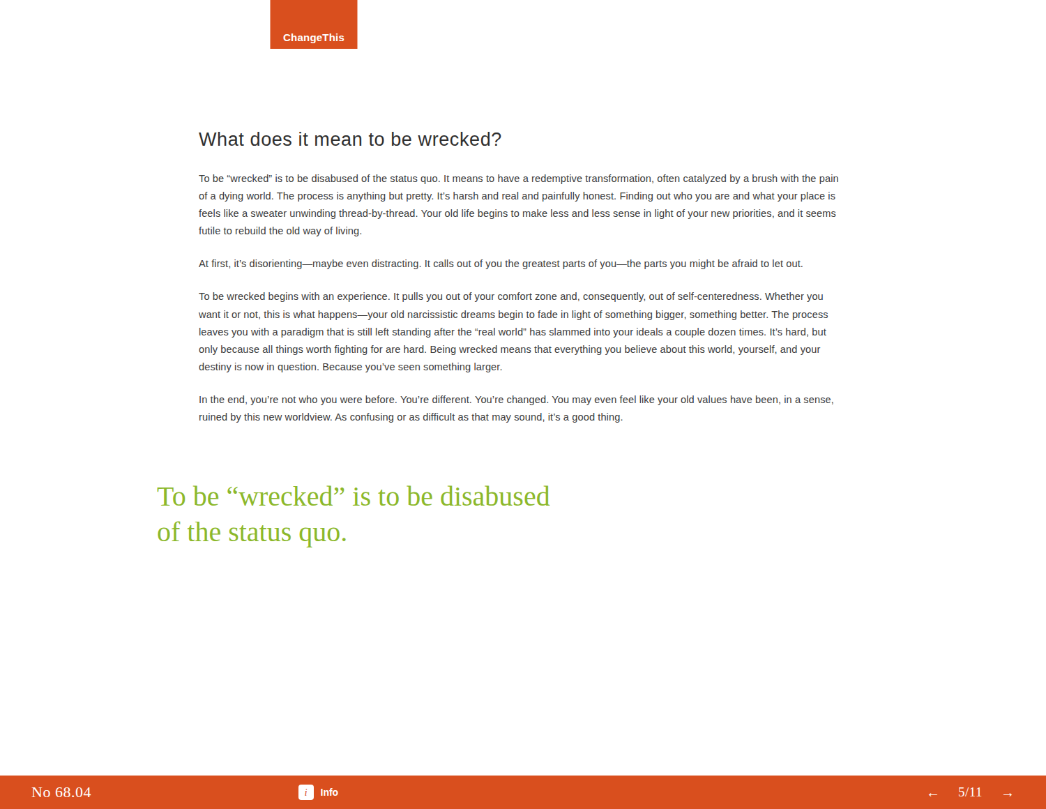ChangeThis
What does it mean to be wrecked?
To be “wrecked” is to be disabused of the status quo. It means to have a redemptive transformation, often catalyzed by a brush with the pain of a dying world. The process is anything but pretty. It’s harsh and real and painfully honest. Finding out who you are and what your place is feels like a sweater unwinding thread-by-thread. Your old life begins to make less and less sense in light of your new priorities, and it seems futile to rebuild the old way of living.
At first, it’s disorienting—maybe even distracting. It calls out of you the greatest parts of you—the parts you might be afraid to let out.
To be wrecked begins with an experience. It pulls you out of your comfort zone and, consequently, out of self-centeredness. Whether you want it or not, this is what happens—your old narcissistic dreams begin to fade in light of something bigger, something better. The process leaves you with a paradigm that is still left standing after the “real world” has slammed into your ideals a couple dozen times. It’s hard, but only because all things worth fighting for are hard. Being wrecked means that everything you believe about this world, yourself, and your destiny is now in question. Because you’ve seen something larger.
In the end, you’re not who you were before. You’re different. You’re changed. You may even feel like your old values have been, in a sense, ruined by this new worldview. As confusing or as difficult as that may sound, it’s a good thing.
To be “wrecked” is to be disabused
of the status quo.
No 68.04
iInfo
← 5/11 →